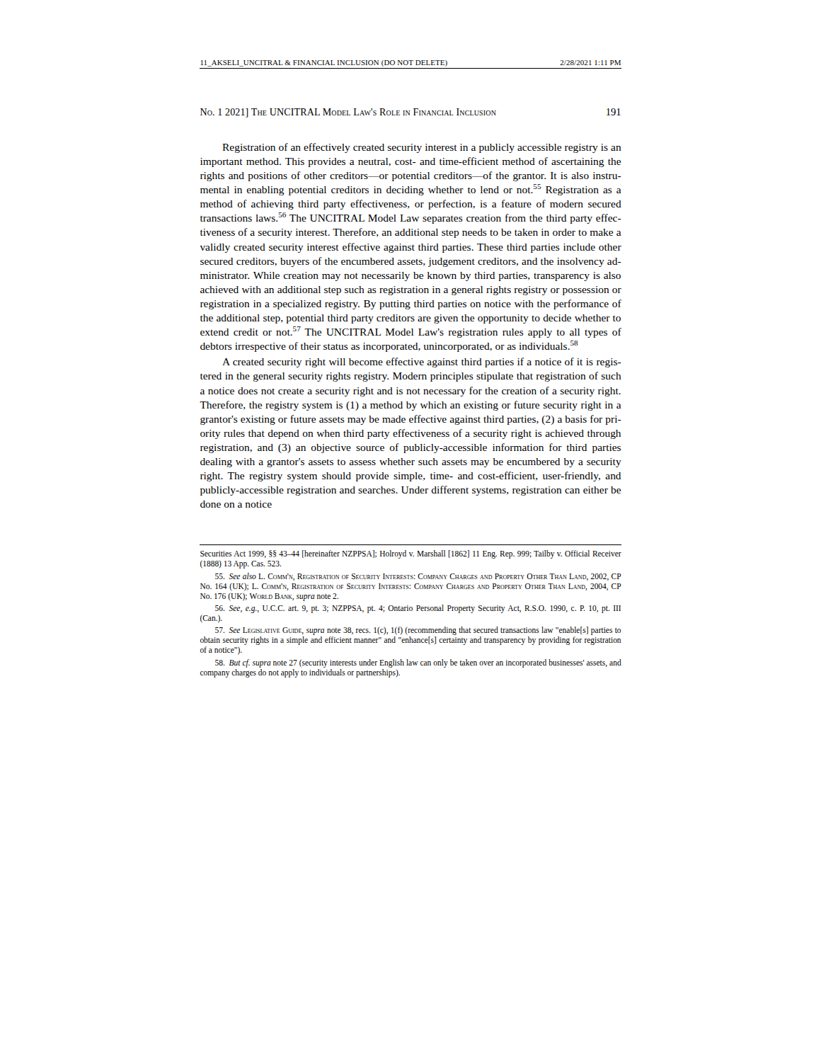11_Akseli_UNCITRAL & Financial Inclusion (Do Not Delete) 2/28/2021 1:11 PM
No. 1 2021] The UNCITRAL Model Law's Role in Financial Inclusion 191
Registration of an effectively created security interest in a publicly accessible registry is an important method. This provides a neutral, cost- and time-efficient method of ascertaining the rights and positions of other creditors—or potential creditors—of the grantor. It is also instrumental in enabling potential creditors in deciding whether to lend or not.55 Registration as a method of achieving third party effectiveness, or perfection, is a feature of modern secured transactions laws.56 The UNCITRAL Model Law separates creation from the third party effectiveness of a security interest. Therefore, an additional step needs to be taken in order to make a validly created security interest effective against third parties. These third parties include other secured creditors, buyers of the encumbered assets, judgement creditors, and the insolvency administrator. While creation may not necessarily be known by third parties, transparency is also achieved with an additional step such as registration in a general rights registry or possession or registration in a specialized registry. By putting third parties on notice with the performance of the additional step, potential third party creditors are given the opportunity to decide whether to extend credit or not.57 The UNCITRAL Model Law's registration rules apply to all types of debtors irrespective of their status as incorporated, unincorporated, or as individuals.58
A created security right will become effective against third parties if a notice of it is registered in the general security rights registry. Modern principles stipulate that registration of such a notice does not create a security right and is not necessary for the creation of a security right. Therefore, the registry system is (1) a method by which an existing or future security right in a grantor's existing or future assets may be made effective against third parties, (2) a basis for priority rules that depend on when third party effectiveness of a security right is achieved through registration, and (3) an objective source of publicly-accessible information for third parties dealing with a grantor's assets to assess whether such assets may be encumbered by a security right. The registry system should provide simple, time- and cost-efficient, user-friendly, and publicly-accessible registration and searches. Under different systems, registration can either be done on a notice
Securities Act 1999, §§ 43–44 [hereinafter NZPPSA]; Holroyd v. Marshall [1862] 11 Eng. Rep. 999; Tailby v. Official Receiver (1888) 13 App. Cas. 523.
55. See also L. Comm'n, Registration of Security Interests: Company Charges and Property Other Than Land, 2002, CP No. 164 (UK); L. Comm'n, Registration of Security Interests: Company Charges and Property Other Than Land, 2004, CP No. 176 (UK); World Bank, supra note 2.
56. See, e.g., U.C.C. art. 9, pt. 3; NZPPSA, pt. 4; Ontario Personal Property Security Act, R.S.O. 1990, c. P. 10, pt. III (Can.).
57. See Legislative Guide, supra note 38, recs. 1(c), 1(f) (recommending that secured transactions law "enable[s] parties to obtain security rights in a simple and efficient manner" and "enhance[s] certainty and transparency by providing for registration of a notice").
58. But cf. supra note 27 (security interests under English law can only be taken over an incorporated businesses' assets, and company charges do not apply to individuals or partnerships).